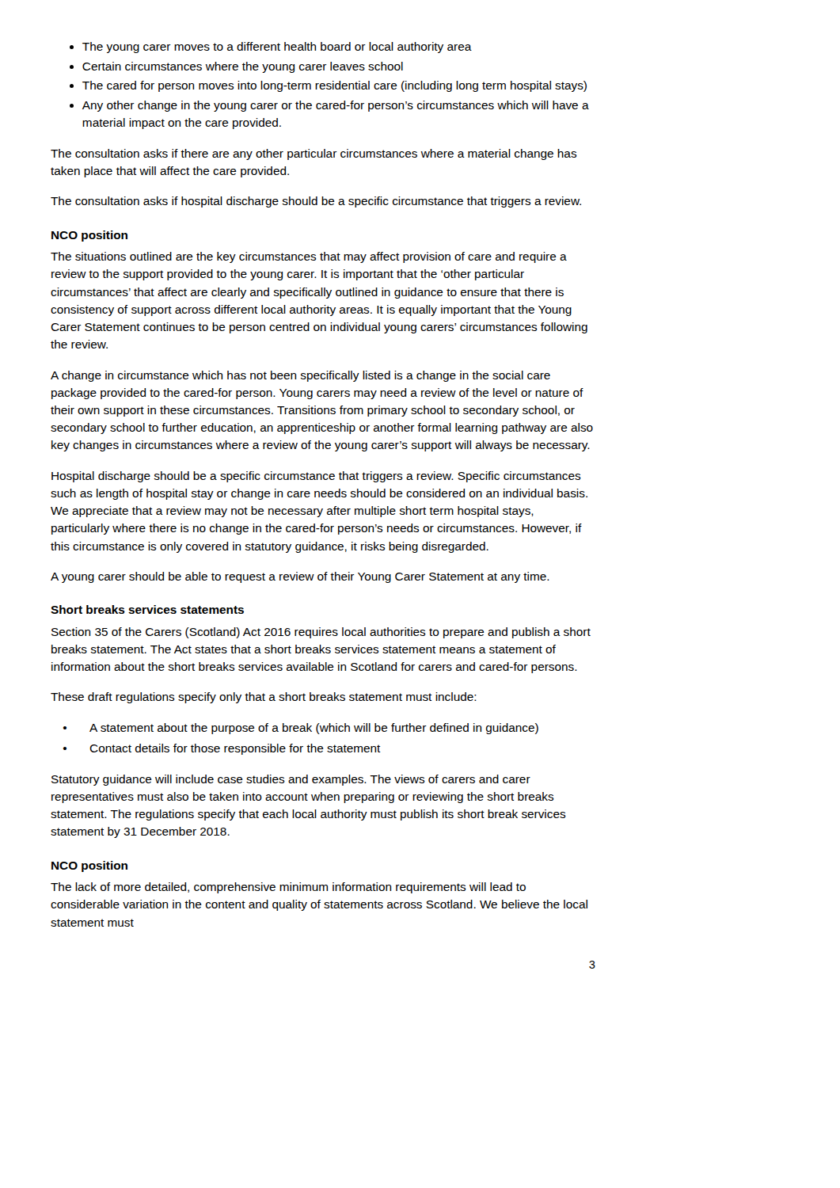The young carer moves to a different health board or local authority area
Certain circumstances where the young carer leaves school
The cared for person moves into long-term residential care (including long term hospital stays)
Any other change in the young carer or the cared-for person’s circumstances which will have a material impact on the care provided.
The consultation asks if there are any other particular circumstances where a material change has taken place that will affect the care provided.
The consultation asks if hospital discharge should be a specific circumstance that triggers a review.
NCO position
The situations outlined are the key circumstances that may affect provision of care and require a review to the support provided to the young carer. It is important that the ‘other particular circumstances’ that affect are clearly and specifically outlined in guidance to ensure that there is consistency of support across different local authority areas. It is equally important that the Young Carer Statement continues to be person centred on individual young carers’ circumstances following the review.
A change in circumstance which has not been specifically listed is a change in the social care package provided to the cared-for person. Young carers may need a review of the level or nature of their own support in these circumstances. Transitions from primary school to secondary school, or secondary school to further education, an apprenticeship or another formal learning pathway are also key changes in circumstances where a review of the young carer’s support will always be necessary.
Hospital discharge should be a specific circumstance that triggers a review. Specific circumstances such as length of hospital stay or change in care needs should be considered on an individual basis. We appreciate that a review may not be necessary after multiple short term hospital stays, particularly where there is no change in the cared-for person’s needs or circumstances. However, if this circumstance is only covered in statutory guidance, it risks being disregarded.
A young carer should be able to request a review of their Young Carer Statement at any time.
Short breaks services statements
Section 35 of the Carers (Scotland) Act 2016 requires local authorities to prepare and publish a short breaks statement. The Act states that a short breaks services statement means a statement of information about the short breaks services available in Scotland for carers and cared-for persons.
These draft regulations specify only that a short breaks statement must include:
•A statement about the purpose of a break (which will be further defined in guidance)
•Contact details for those responsible for the statement
Statutory guidance will include case studies and examples. The views of carers and carer representatives must also be taken into account when preparing or reviewing the short breaks statement. The regulations specify that each local authority must publish its short break services statement by 31 December 2018.
NCO position
The lack of more detailed, comprehensive minimum information requirements will lead to considerable variation in the content and quality of statements across Scotland. We believe the local statement must
3